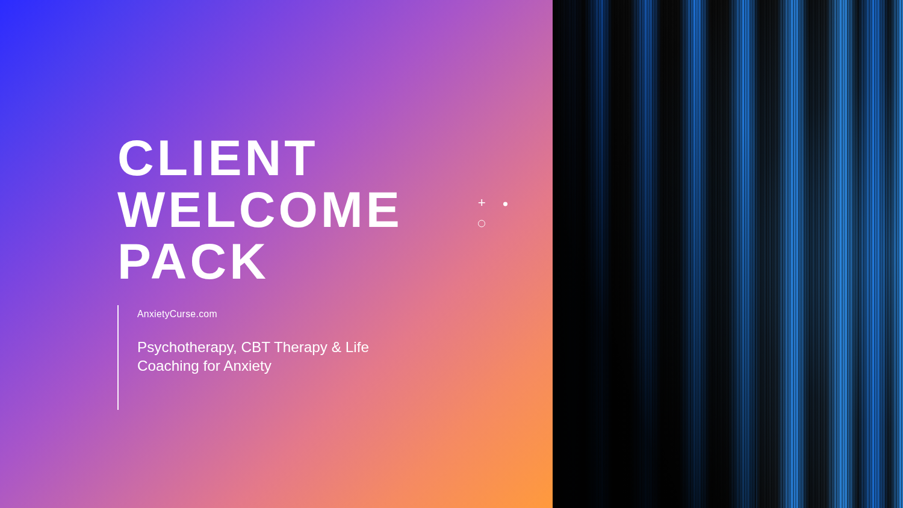Client
Welcome
Pack
AnxietyCurse.com
Psychotherapy, CBT Therapy & Life Coaching for Anxiety
+